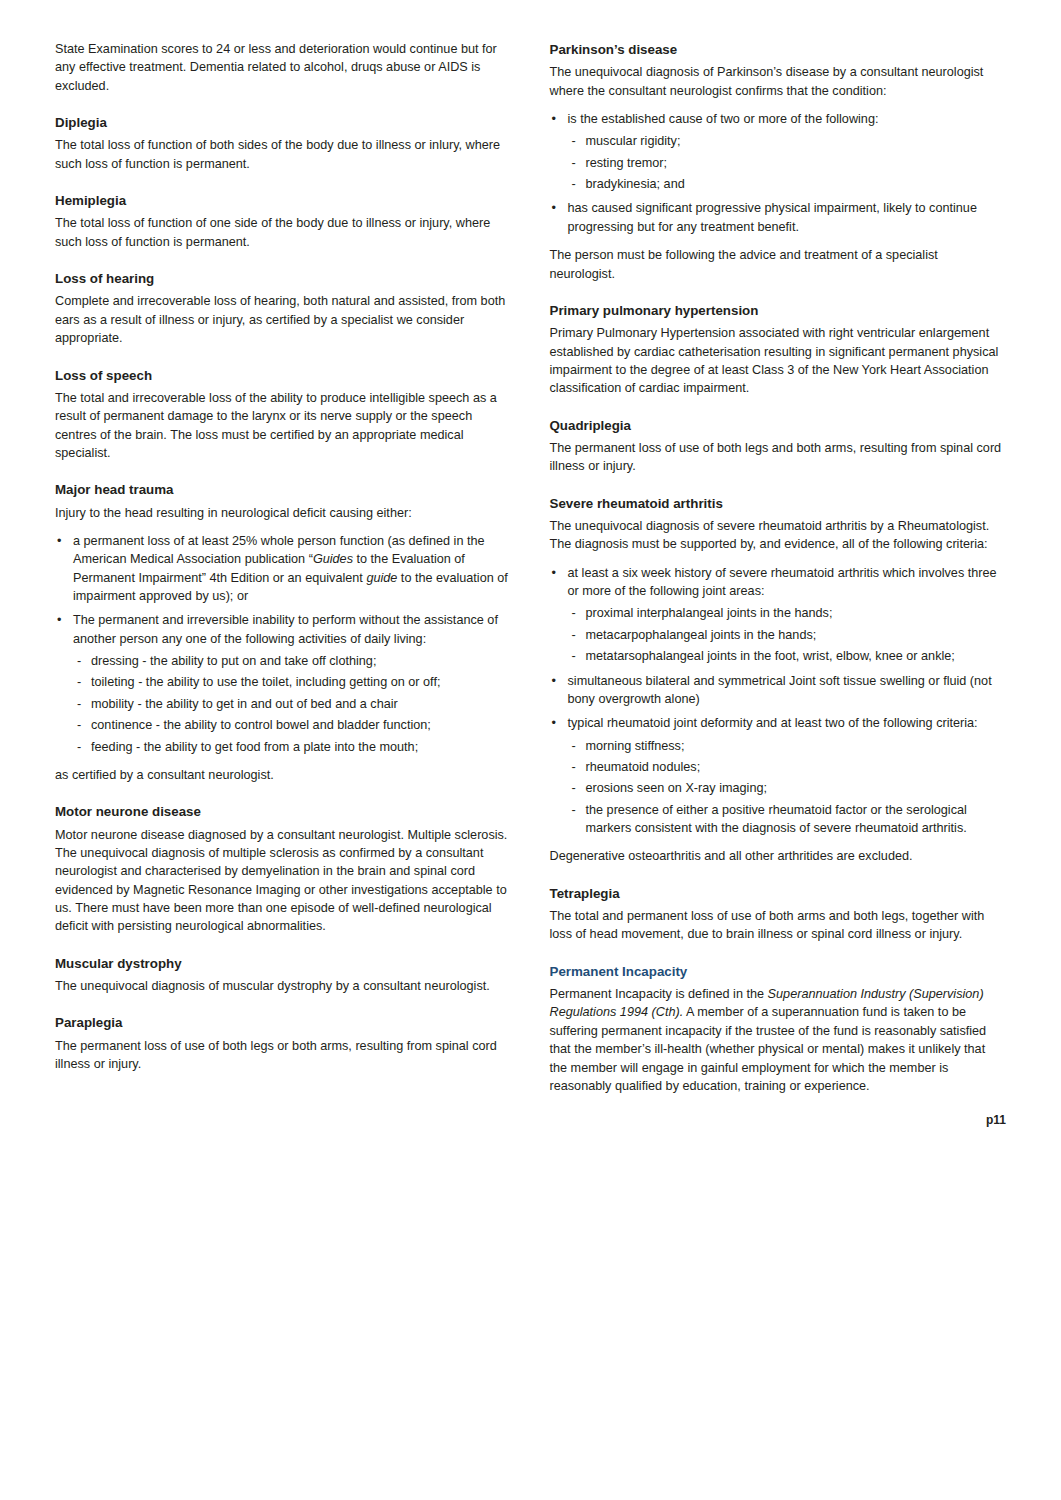State Examination scores to 24 or less and deterioration would continue but for any effective treatment. Dementia related to alcohol, druqs abuse or AIDS is excluded.
Diplegia
The total loss of function of both sides of the body due to illness or inlury, where such loss of function is permanent.
Hemiplegia
The total loss of function of one side of the body due to illness or injury, where such loss of function is permanent.
Loss of hearing
Complete and irrecoverable loss of hearing, both natural and assisted, from both ears as a result of illness or injury, as certified by a specialist we consider appropriate.
Loss of speech
The total and irrecoverable loss of the ability to produce intelligible speech as a result of permanent damage to the larynx or its nerve supply or the speech centres of the brain. The loss must be certified by an appropriate medical specialist.
Major head trauma
Injury to the head resulting in neurological deficit causing either:
a permanent loss of at least 25% whole person function (as defined in the American Medical Association publication “Guides to the Evaluation of Permanent Impairment” 4th Edition or an equivalent guide to the evaluation of impairment approved by us); or
The permanent and irreversible inability to perform without the assistance of another person any one of the following activities of daily living:
dressing - the ability to put on and take off clothing;
toileting - the ability to use the toilet, including getting on or off;
mobility - the ability to get in and out of bed and a chair
continence - the ability to control bowel and bladder function;
feeding - the ability to get food from a plate into the mouth;
as certified by a consultant neurologist.
Motor neurone disease
Motor neurone disease diagnosed by a consultant neurologist. Multiple sclerosis. The unequivocal diagnosis of multiple sclerosis as confirmed by a consultant neurologist and characterised by demyelination in the brain and spinal cord evidenced by Magnetic Resonance Imaging or other investigations acceptable to us. There must have been more than one episode of well-defined neurological deficit with persisting neurological abnormalities.
Muscular dystrophy
The unequivocal diagnosis of muscular dystrophy by a consultant neurologist.
Paraplegia
The permanent loss of use of both legs or both arms, resulting from spinal cord illness or injury.
Parkinson’s disease
The unequivocal diagnosis of Parkinson’s disease by a consultant neurologist where the consultant neurologist confirms that the condition:
is the established cause of two or more of the following:
muscular rigidity;
resting tremor;
bradykinesia; and
has caused significant progressive physical impairment, likely to continue progressing but for any treatment benefit.
The person must be following the advice and treatment of a specialist neurologist.
Primary pulmonary hypertension
Primary Pulmonary Hypertension associated with right ventricular enlargement established by cardiac catheterisation resulting in significant permanent physical impairment to the degree of at least Class 3 of the New York Heart Association classification of cardiac impairment.
Quadriplegia
The permanent loss of use of both legs and both arms, resulting from spinal cord illness or injury.
Severe rheumatoid arthritis
The unequivocal diagnosis of severe rheumatoid arthritis by a Rheumatologist. The diagnosis must be supported by, and evidence, all of the following criteria:
at least a six week history of severe rheumatoid arthritis which involves three or more of the following joint areas:
proximal interphalangeal joints in the hands;
metacarpophalangeal joints in the hands;
metatarsophalangeal joints in the foot, wrist, elbow, knee or ankle;
simultaneous bilateral and symmetrical Joint soft tissue swelling or fluid (not bony overgrowth alone)
typical rheumatoid joint deformity and at least two of the following criteria:
morning stiffness;
rheumatoid nodules;
erosions seen on X-ray imaging;
the presence of either a positive rheumatoid factor or the serological markers consistent with the diagnosis of severe rheumatoid arthritis.
Degenerative osteoarthritis and all other arthritides are excluded.
Tetraplegia
The total and permanent loss of use of both arms and both legs, together with loss of head movement, due to brain illness or spinal cord illness or injury.
Permanent Incapacity
Permanent Incapacity is defined in the Superannuation Industry (Supervision) Regulations 1994 (Cth). A member of a superannuation fund is taken to be suffering permanent incapacity if the trustee of the fund is reasonably satisfied that the member’s ill-health (whether physical or mental) makes it unlikely that the member will engage in gainful employment for which the member is reasonably qualified by education, training or experience.
p11